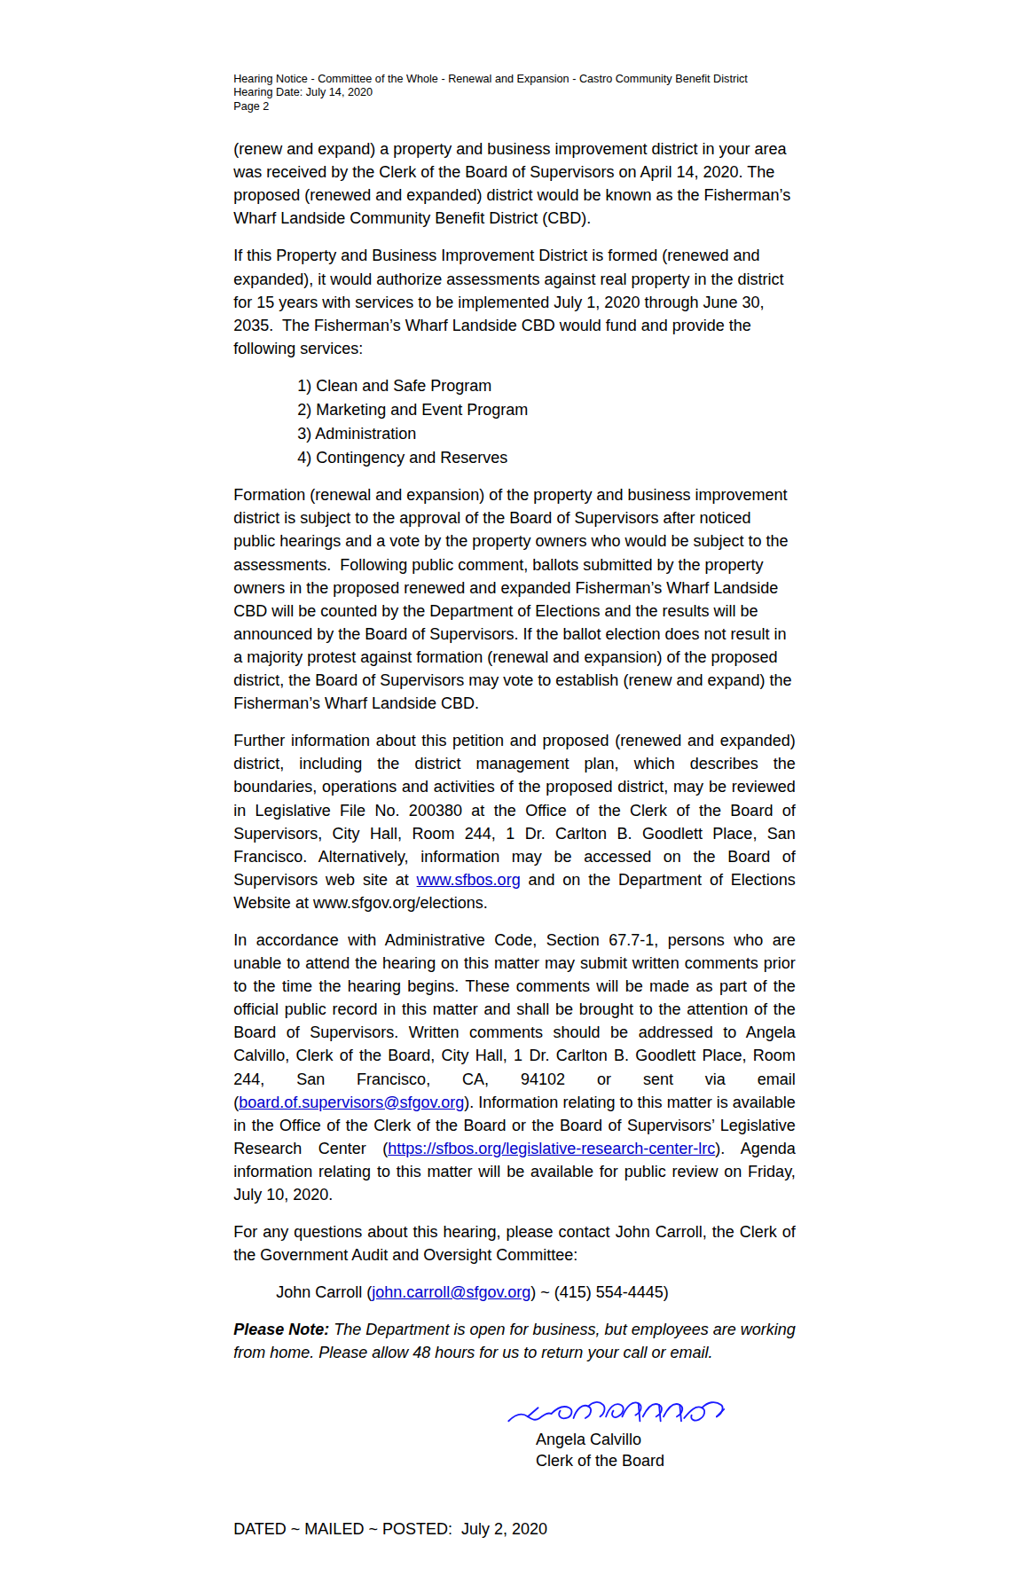Hearing Notice - Committee of the Whole - Renewal and Expansion - Castro Community Benefit District
Hearing Date: July 14, 2020
Page 2
(renew and expand) a property and business improvement district in your area was received by the Clerk of the Board of Supervisors on April 14, 2020. The proposed (renewed and expanded) district would be known as the Fisherman’s Wharf Landside Community Benefit District (CBD).
If this Property and Business Improvement District is formed (renewed and expanded), it would authorize assessments against real property in the district for 15 years with services to be implemented July 1, 2020 through June 30, 2035. The Fisherman’s Wharf Landside CBD would fund and provide the following services:
1) Clean and Safe Program
2) Marketing and Event Program
3) Administration
4) Contingency and Reserves
Formation (renewal and expansion) of the property and business improvement district is subject to the approval of the Board of Supervisors after noticed public hearings and a vote by the property owners who would be subject to the assessments. Following public comment, ballots submitted by the property owners in the proposed renewed and expanded Fisherman’s Wharf Landside CBD will be counted by the Department of Elections and the results will be announced by the Board of Supervisors. If the ballot election does not result in a majority protest against formation (renewal and expansion) of the proposed district, the Board of Supervisors may vote to establish (renew and expand) the Fisherman’s Wharf Landside CBD.
Further information about this petition and proposed (renewed and expanded) district, including the district management plan, which describes the boundaries, operations and activities of the proposed district, may be reviewed in Legislative File No. 200380 at the Office of the Clerk of the Board of Supervisors, City Hall, Room 244, 1 Dr. Carlton B. Goodlett Place, San Francisco. Alternatively, information may be accessed on the Board of Supervisors web site at www.sfbos.org and on the Department of Elections Website at www.sfgov.org/elections.
In accordance with Administrative Code, Section 67.7-1, persons who are unable to attend the hearing on this matter may submit written comments prior to the time the hearing begins. These comments will be made as part of the official public record in this matter and shall be brought to the attention of the Board of Supervisors. Written comments should be addressed to Angela Calvillo, Clerk of the Board, City Hall, 1 Dr. Carlton B. Goodlett Place, Room 244, San Francisco, CA, 94102 or sent via email (board.of.supervisors@sfgov.org). Information relating to this matter is available in the Office of the Clerk of the Board or the Board of Supervisors’ Legislative Research Center (https://sfbos.org/legislative-research-center-lrc). Agenda information relating to this matter will be available for public review on Friday, July 10, 2020.
For any questions about this hearing, please contact John Carroll, the Clerk of the Government Audit and Oversight Committee:
John Carroll (john.carroll@sfgov.org) ~ (415) 554-4445)
Please Note: The Department is open for business, but employees are working from home. Please allow 48 hours for us to return your call or email.
Angela Calvillo
Clerk of the Board
DATED ~ MAILED ~ POSTED: July 2, 2020